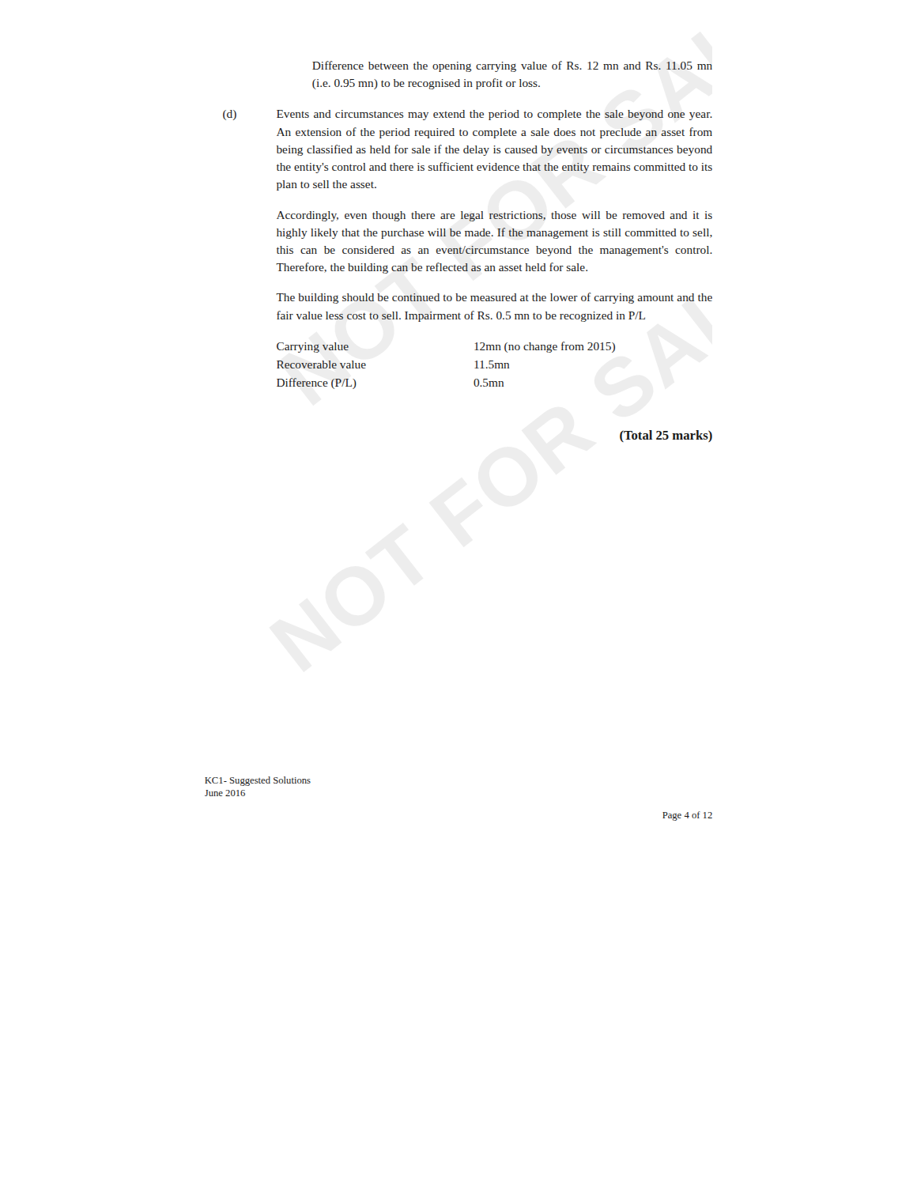NOT FOR SALE NOT FOR SALE
Difference between the opening carrying value of Rs. 12 mn and Rs. 11.05 mn (i.e. 0.95 mn) to be recognised in profit or loss.
(d)
Events and circumstances may extend the period to complete the sale beyond one year. An extension of the period required to complete a sale does not preclude an asset from being classified as held for sale if the delay is caused by events or circumstances beyond the entity's control and there is sufficient evidence that the entity remains committed to its plan to sell the asset.
Accordingly, even though there are legal restrictions, those will be removed and it is highly likely that the purchase will be made. If the management is still committed to sell, this can be considered as an event/circumstance beyond the management's control. Therefore, the building can be reflected as an asset held for sale.
The building should be continued to be measured at the lower of carrying amount and the fair value less cost to sell. Impairment of Rs. 0.5 mn to be recognized in P/L
| Carrying value | 12mn (no change from 2015) |
| Recoverable value | 11.5mn |
| Difference (P/L) | 0.5mn |
(Total 25 marks)
KC1- Suggested Solutions
June 2016
Page 4 of 12